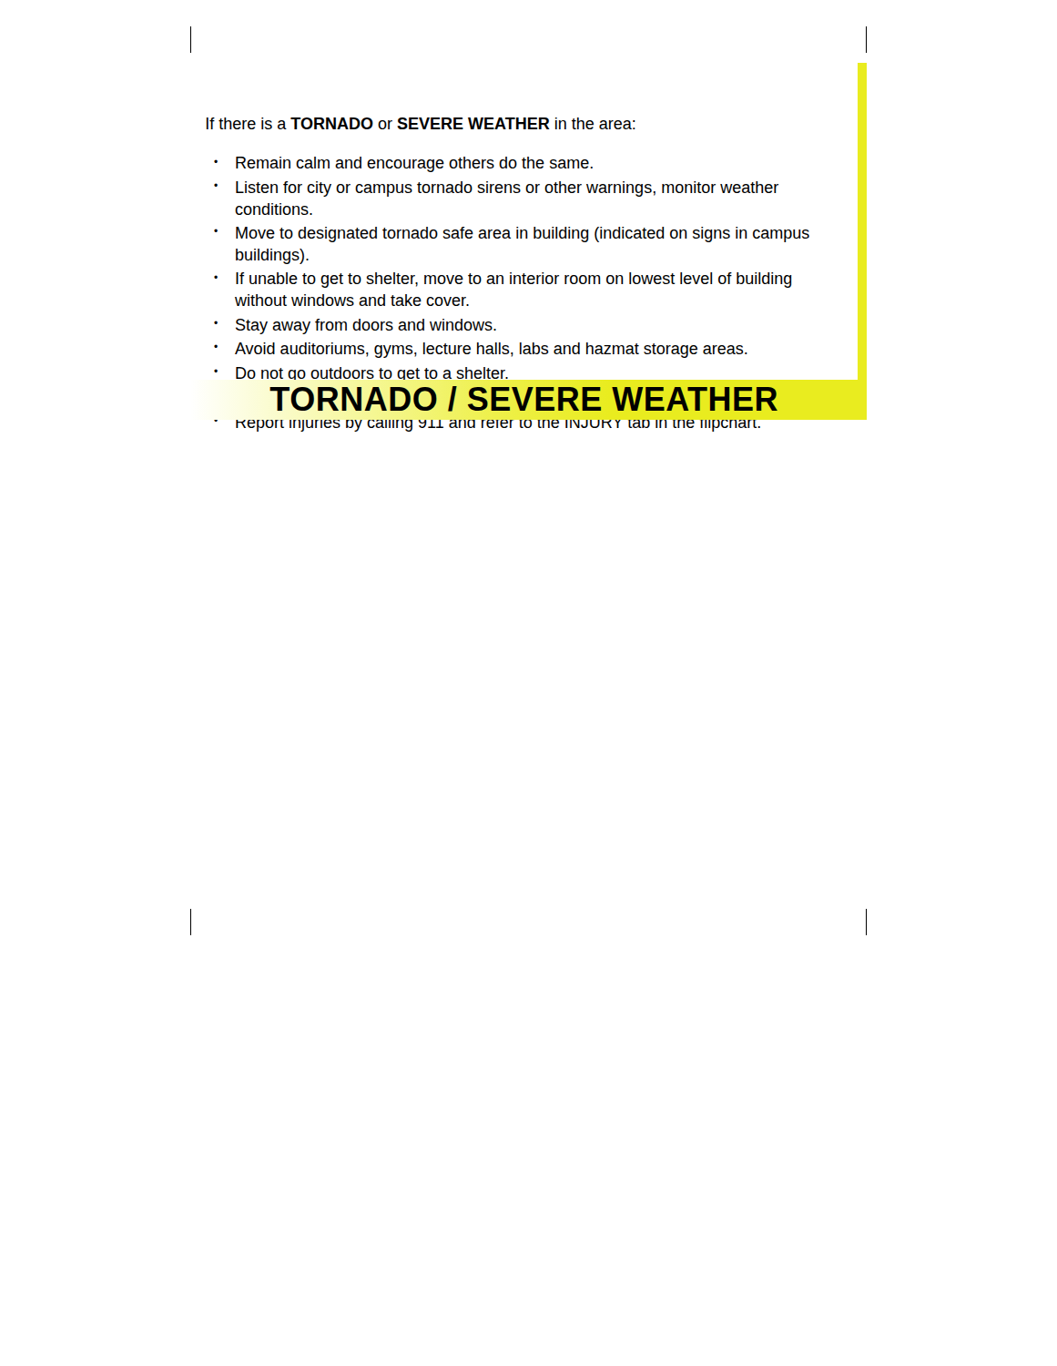If there is a TORNADO or SEVERE WEATHER in the area:
Remain calm and encourage others do the same.
Listen for city or campus tornado sirens or other warnings, monitor weather conditions.
Move to designated tornado safe area in building (indicated on signs in campus buildings).
If unable to get to shelter, move to an interior room on lowest level of building without windows and take cover.
Stay away from doors and windows.
Avoid auditoriums, gyms, lecture halls, labs and hazmat storage areas.
Do not go outdoors to get to a shelter.
Remain sheltered until given the all-clear.
Report injuries by calling 911 and refer to the INJURY tab in the flipchart.
TORNADO / SEVERE WEATHER